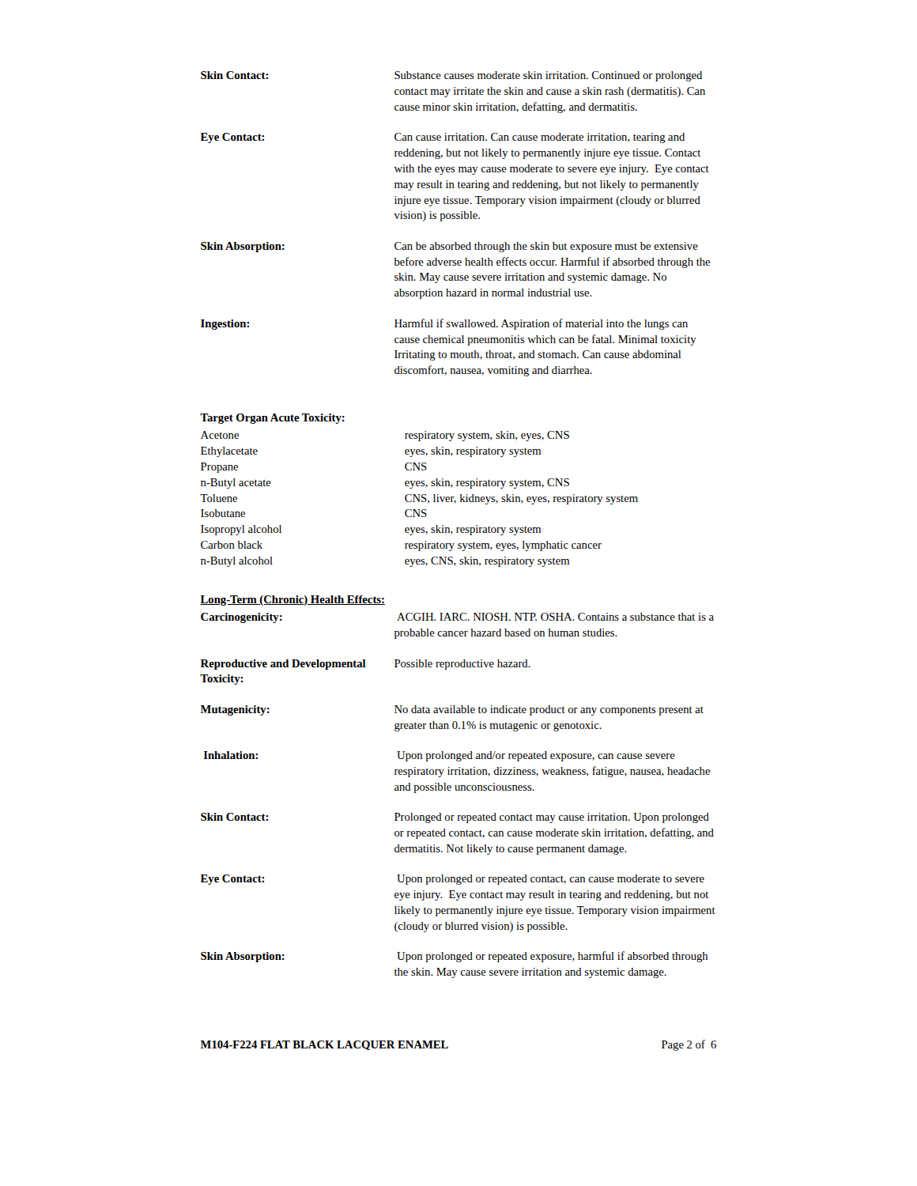| Skin Contact: | Substance causes moderate skin irritation. Continued or prolonged contact may irritate the skin and cause a skin rash (dermatitis). Can cause minor skin irritation, defatting, and dermatitis. |
| Eye Contact: | Can cause irritation. Can cause moderate irritation, tearing and reddening, but not likely to permanently injure eye tissue. Contact with the eyes may cause moderate to severe eye injury. Eye contact may result in tearing and reddening, but not likely to permanently injure eye tissue. Temporary vision impairment (cloudy or blurred vision) is possible. |
| Skin Absorption: | Can be absorbed through the skin but exposure must be extensive before adverse health effects occur. Harmful if absorbed through the skin. May cause severe irritation and systemic damage. No absorption hazard in normal industrial use. |
| Ingestion: | Harmful if swallowed. Aspiration of material into the lungs can cause chemical pneumonitis which can be fatal. Minimal toxicity Irritating to mouth, throat, and stomach. Can cause abdominal discomfort, nausea, vomiting and diarrhea. |
Target Organ Acute Toxicity:
| Acetone | respiratory system, skin, eyes, CNS |
| Ethylacetate | eyes, skin, respiratory system |
| Propane | CNS |
| n-Butyl acetate | eyes, skin, respiratory system, CNS |
| Toluene | CNS, liver, kidneys, skin, eyes, respiratory system |
| Isobutane | CNS |
| Isopropyl alcohol | eyes, skin, respiratory system |
| Carbon black | respiratory system, eyes, lymphatic cancer |
| n-Butyl alcohol | eyes, CNS, skin, respiratory system |
Long-Term (Chronic) Health Effects:
| Carcinogenicity: | ACGIH. IARC. NIOSH. NTP. OSHA. Contains a substance that is a probable cancer hazard based on human studies. |
| Reproductive and Developmental Toxicity: | Possible reproductive hazard. |
| Mutagenicity: | No data available to indicate product or any components present at greater than 0.1% is mutagenic or genotoxic. |
| Inhalation: | Upon prolonged and/or repeated exposure, can cause severe respiratory irritation, dizziness, weakness, fatigue, nausea, headache and possible unconsciousness. |
| Skin Contact: | Prolonged or repeated contact may cause irritation. Upon prolonged or repeated contact, can cause moderate skin irritation, defatting, and dermatitis. Not likely to cause permanent damage. |
| Eye Contact: | Upon prolonged or repeated contact, can cause moderate to severe eye injury. Eye contact may result in tearing and reddening, but not likely to permanently injure eye tissue. Temporary vision impairment (cloudy or blurred vision) is possible. |
| Skin Absorption: | Upon prolonged or repeated exposure, harmful if absorbed through the skin. May cause severe irritation and systemic damage. |
M104-F224 FLAT BLACK LACQUER ENAMEL
Page 2 of 6